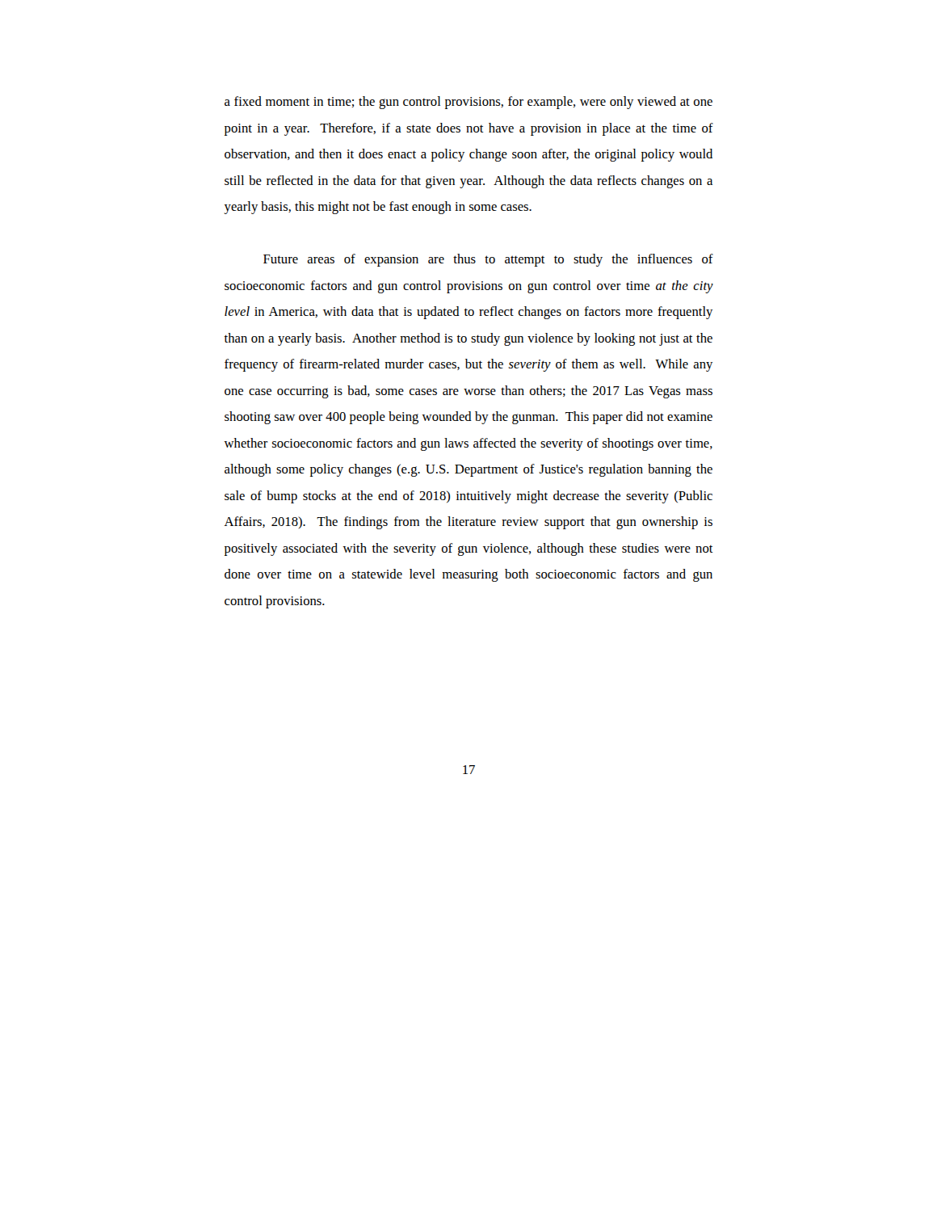a fixed moment in time; the gun control provisions, for example, were only viewed at one point in a year. Therefore, if a state does not have a provision in place at the time of observation, and then it does enact a policy change soon after, the original policy would still be reflected in the data for that given year. Although the data reflects changes on a yearly basis, this might not be fast enough in some cases.
Future areas of expansion are thus to attempt to study the influences of socioeconomic factors and gun control provisions on gun control over time at the city level in America, with data that is updated to reflect changes on factors more frequently than on a yearly basis. Another method is to study gun violence by looking not just at the frequency of firearm-related murder cases, but the severity of them as well. While any one case occurring is bad, some cases are worse than others; the 2017 Las Vegas mass shooting saw over 400 people being wounded by the gunman. This paper did not examine whether socioeconomic factors and gun laws affected the severity of shootings over time, although some policy changes (e.g. U.S. Department of Justice's regulation banning the sale of bump stocks at the end of 2018) intuitively might decrease the severity (Public Affairs, 2018). The findings from the literature review support that gun ownership is positively associated with the severity of gun violence, although these studies were not done over time on a statewide level measuring both socioeconomic factors and gun control provisions.
17